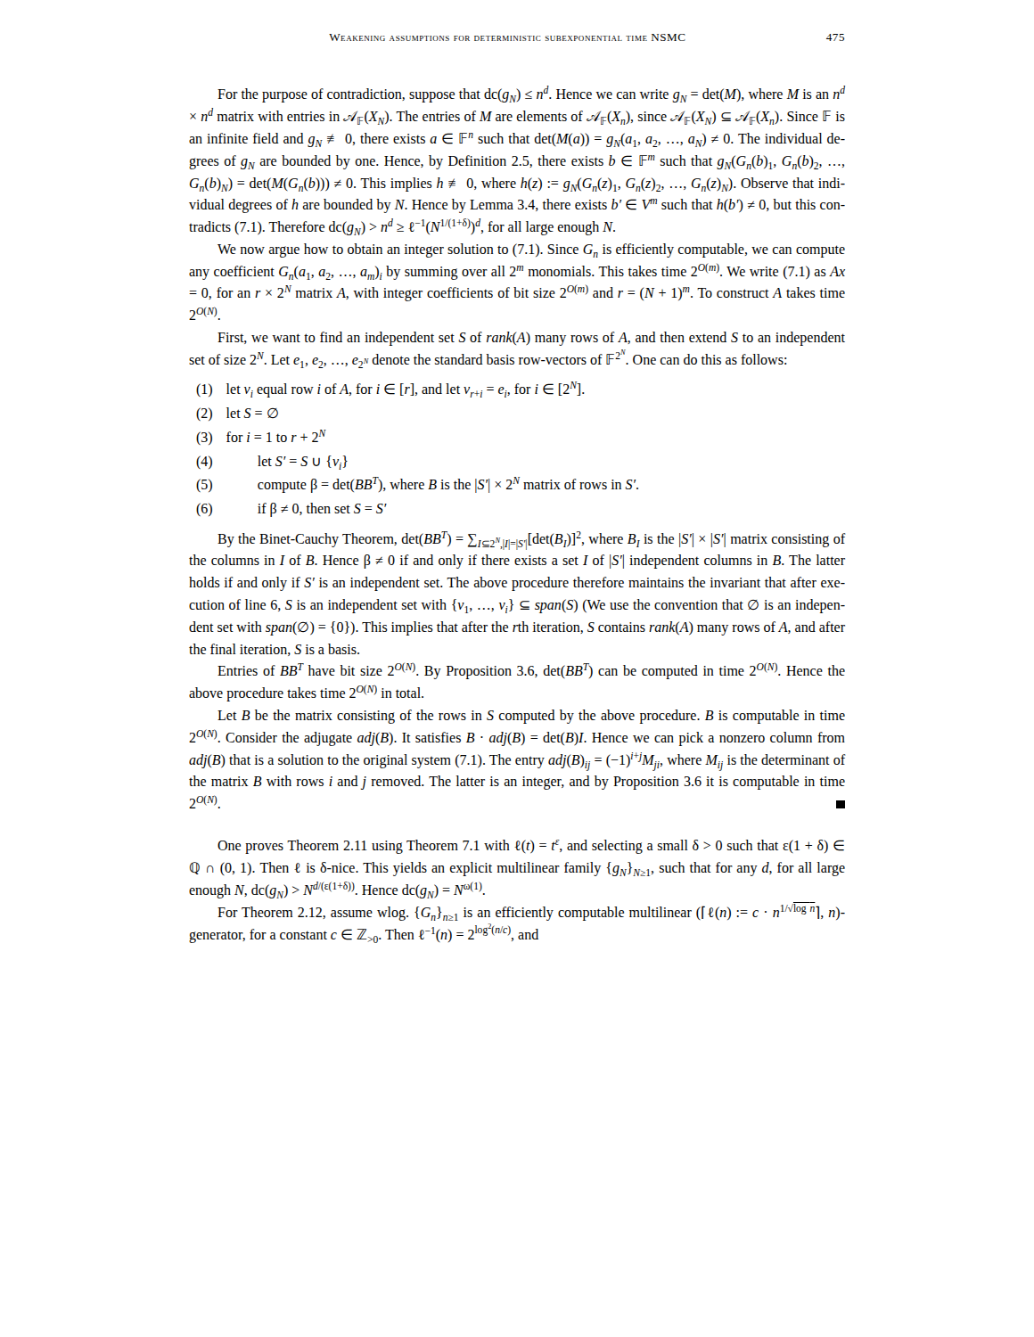Weakening assumptions for deterministic subexponential time NSMC 475
For the purpose of contradiction, suppose that dc(gN) ≤ nd. Hence we can write gN = det(M), where M is an nd × nd matrix with entries in 𝒜𝔽(XN). The entries of M are elements of 𝒜𝔽(Xn), since 𝒜𝔽(XN) ⊆ 𝒜𝔽(Xn). Since 𝔽 is an infinite field and gN ≢ 0, there exists a ∈ 𝔽n such that det(M(a)) = gN(a1, a2, …, aN) ≠ 0. The individual degrees of gN are bounded by one. Hence, by Definition 2.5, there exists b ∈ 𝔽m such that gN(Gn(b)1, Gn(b)2, …, Gn(b)N) = det(M(Gn(b))) ≠ 0. This implies h ≢ 0, where h(z) := gN(Gn(z)1, Gn(z)2, …, Gn(z)N). Observe that individual degrees of h are bounded by N. Hence by Lemma 3.4, there exists b′ ∈ Vm such that h(b′) ≠ 0, but this contradicts (7.1). Therefore dc(gN) > nd ≥ ℓ−1(N1/(1+δ))d, for all large enough N.
We now argue how to obtain an integer solution to (7.1). Since Gn is efficiently computable, we can compute any coefficient Gn(a1, a2, …, am)i by summing over all 2m monomials. This takes time 2O(m). We write (7.1) as Ax = 0, for an r × 2N matrix A, with integer coefficients of bit size 2O(m) and r = (N + 1)m. To construct A takes time 2O(N).
First, we want to find an independent set S of rank(A) many rows of A, and then extend S to an independent set of size 2N. Let e1, e2, …, e2N denote the standard basis row-vectors of 𝔽2N. One can do this as follows:
let vi equal row i of A, for i ∈ [r], and let vr+i = ei, for i ∈ [2N].
let S = ∅
for i = 1 to r + 2N
let S′ = S ∪ {vi}
compute β = det(BBT), where B is the |S′| × 2N matrix of rows in S′.
if β ≠ 0, then set S = S′
By the Binet-Cauchy Theorem, det(BBT) = ∑I⊆2N,|I|=|S′|[det(BI)]2, where BI is the |S′| × |S′| matrix consisting of the columns in I of B. Hence β ≠ 0 if and only if there exists a set I of |S′| independent columns in B. The latter holds if and only if S′ is an independent set. The above procedure therefore maintains the invariant that after execution of line 6, S is an independent set with {v1, …, vi} ⊆ span(S) (We use the convention that ∅ is an independent set with span(∅) = {0}). This implies that after the rth iteration, S contains rank(A) many rows of A, and after the final iteration, S is a basis.
Entries of BBT have bit size 2O(N). By Proposition 3.6, det(BBT) can be computed in time 2O(N). Hence the above procedure takes time 2O(N) in total.
Let B be the matrix consisting of the rows in S computed by the above procedure. B is computable in time 2O(N). Consider the adjugate adj(B). It satisfies B · adj(B) = det(B)I. Hence we can pick a nonzero column from adj(B) that is a solution to the original system (7.1). The entry adj(B)ij = (−1)i+jMji, where Mij is the determinant of the matrix B with rows i and j removed. The latter is an integer, and by Proposition 3.6 it is computable in time 2O(N).
One proves Theorem 2.11 using Theorem 7.1 with ℓ(t) = tε, and selecting a small δ > 0 such that ε(1 + δ) ∈ ℚ ∩ (0, 1). Then ℓ is δ-nice. This yields an explicit multilinear family {gN}N≥1, such that for any d, for all large enough N, dc(gN) > Nd/(ε(1+δ)). Hence dc(gN) = Nω(1).
For Theorem 2.12, assume wlog. {Gn}n≥1 is an efficiently computable multilinear (⌈ℓ(n) := c · n1/√log n⌉, n)-generator, for a constant c ∈ ℤ>0. Then ℓ−1(n) = 2log2(n/c), and